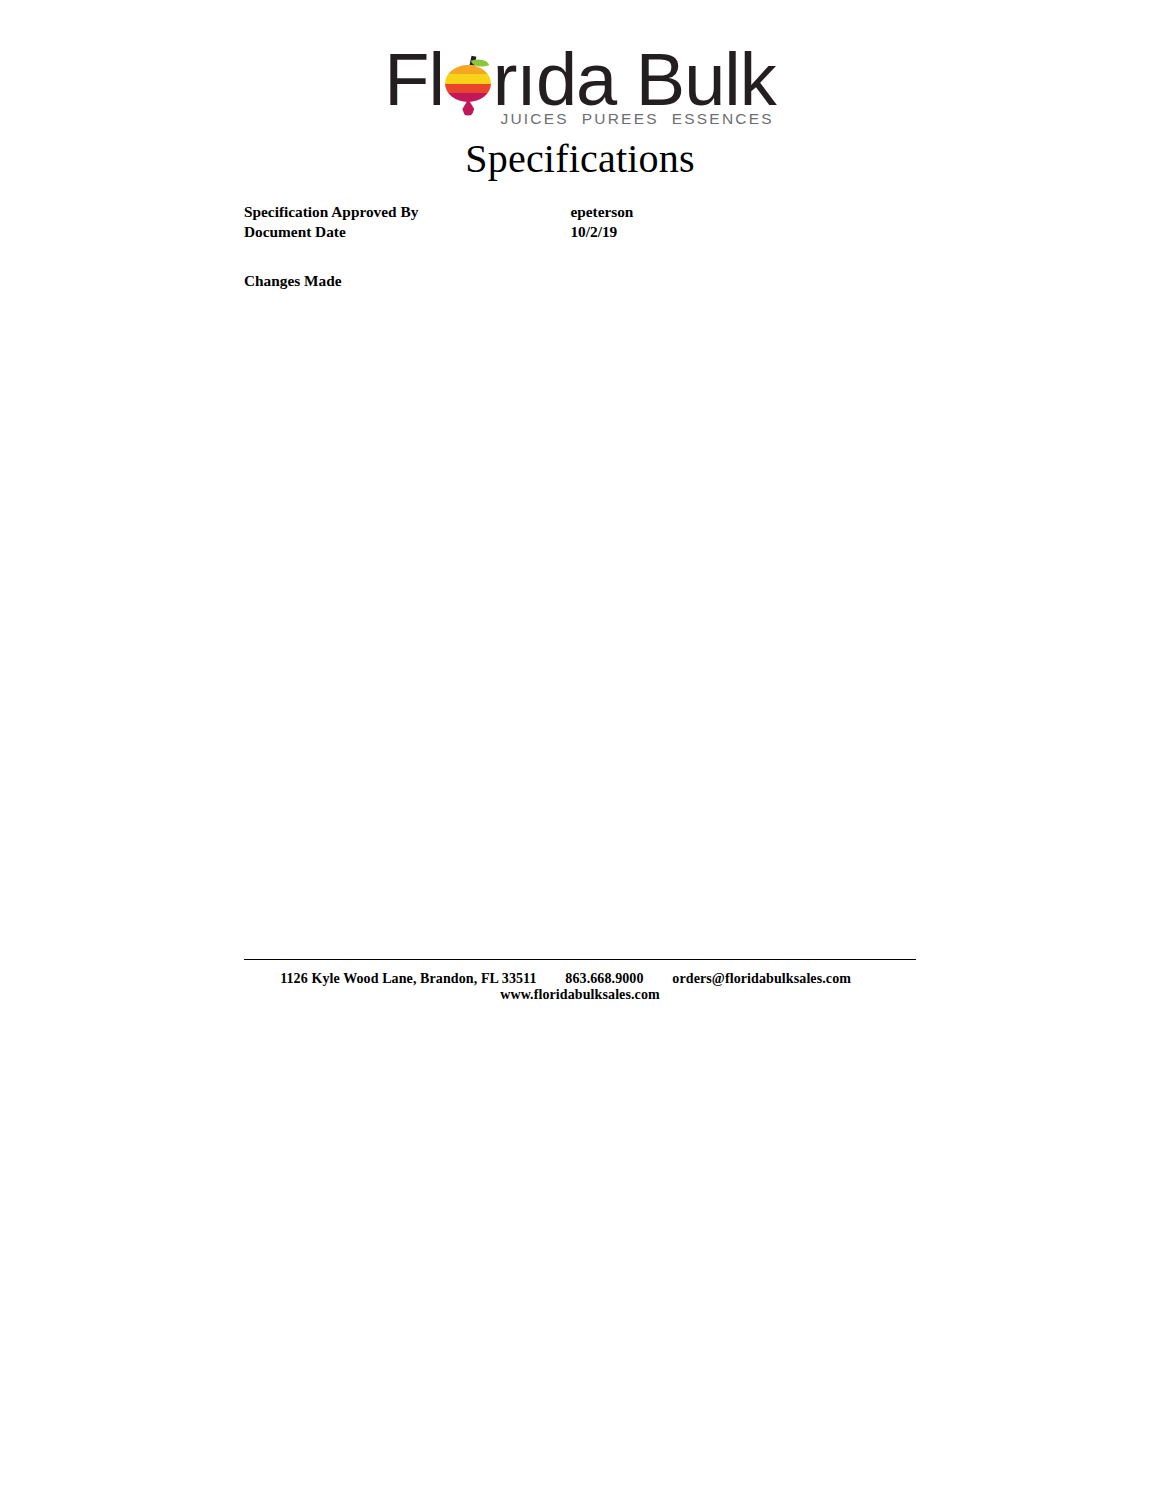Fl rıda Bulk
JUICES PUREES ESSENCES
Specifications
| Specification Approved By | epeterson |
| Document Date | 10/2/19 |
Changes Made
1126 Kyle Wood Lane, Brandon, FL 33511 863.668.9000 orders@floridabulksales.com www.floridabulksales.com